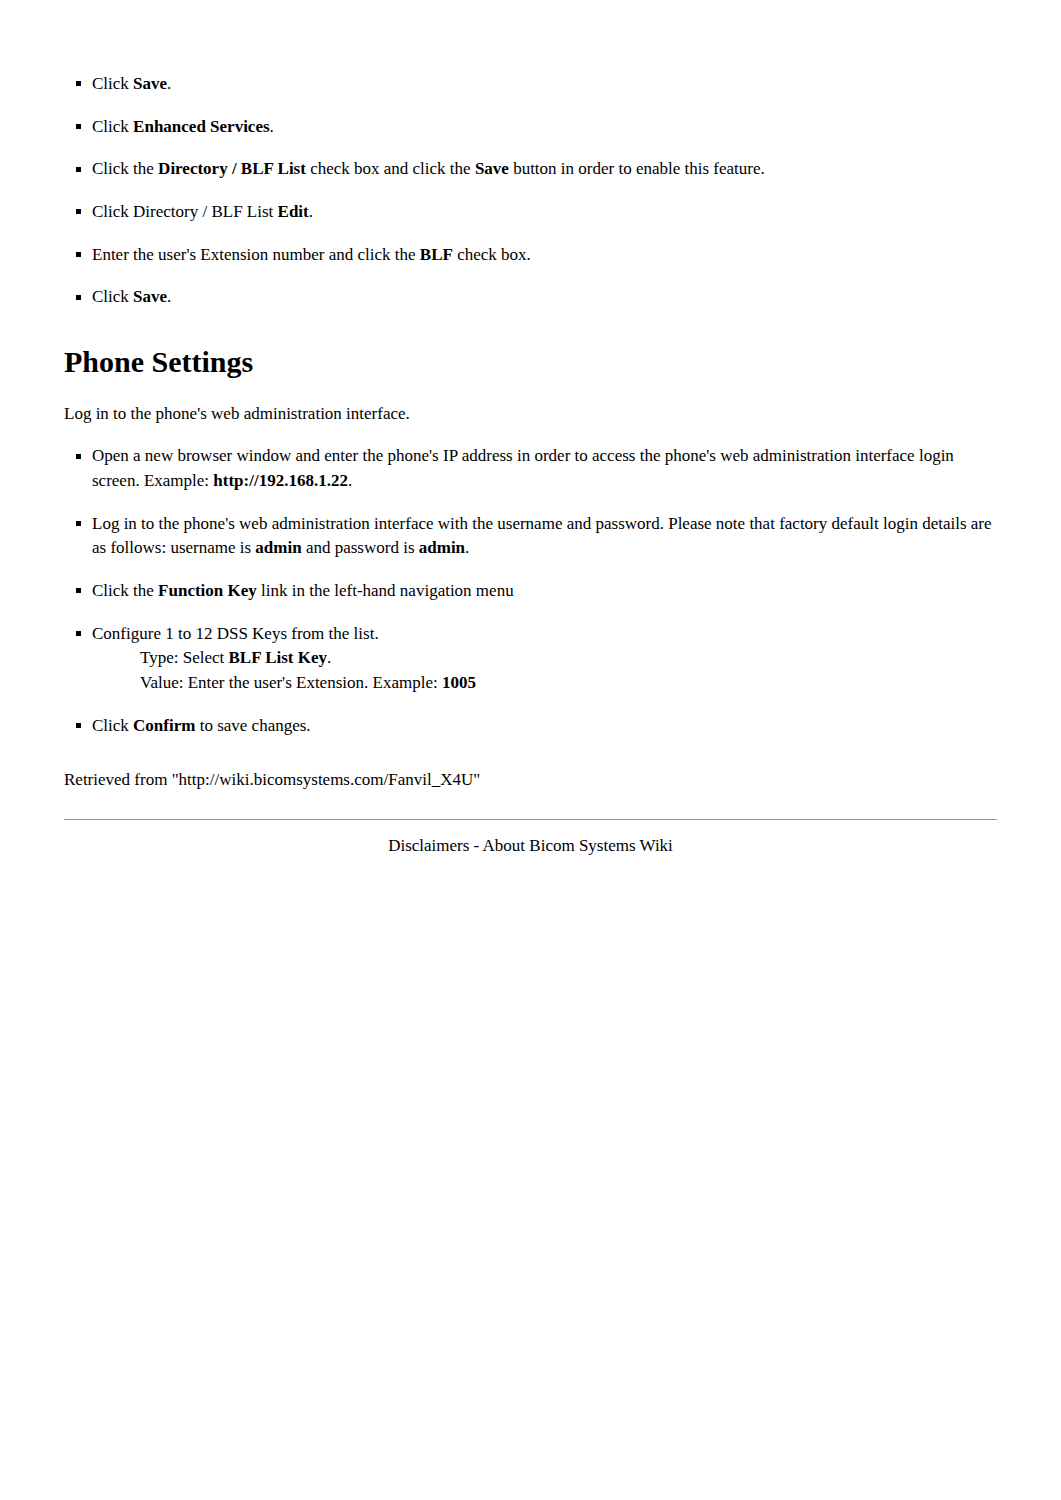Click Save.
Click Enhanced Services.
Click the Directory / BLF List check box and click the Save button in order to enable this feature.
Click Directory / BLF List Edit.
Enter the user's Extension number and click the BLF check box.
Click Save.
Phone Settings
Log in to the phone's web administration interface.
Open a new browser window and enter the phone's IP address in order to access the phone's web administration interface login screen. Example: http://192.168.1.22.
Log in to the phone's web administration interface with the username and password. Please note that factory default login details are as follows: username is admin and password is admin.
Click the Function Key link in the left-hand navigation menu
Configure 1 to 12 DSS Keys from the list.
Type: Select BLF List Key.
Value: Enter the user's Extension. Example: 1005
Click Confirm to save changes.
Retrieved from "http://wiki.bicomsystems.com/Fanvil_X4U"
Disclaimers - About Bicom Systems Wiki